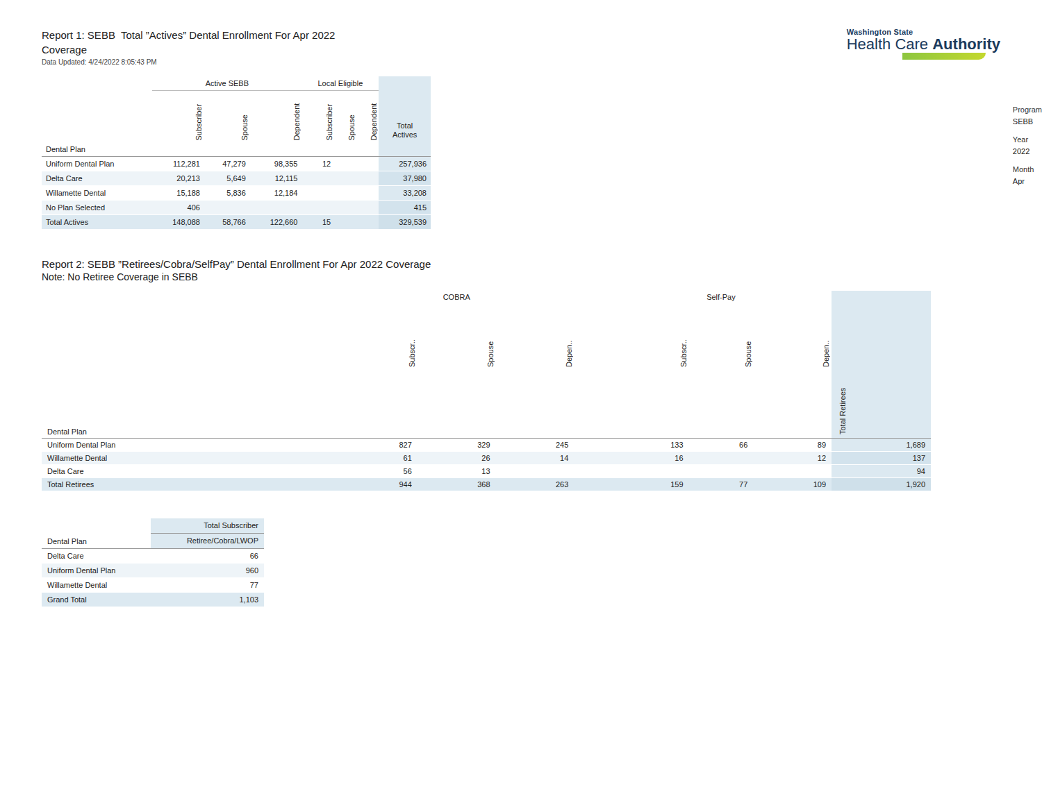Washington State
Health Care Authority
Report 1: SEBB Total ”Actives” Dental Enrollment For Apr 2022
Coverage
Data Updated: 4/24/2022 8:05:43 PM
Program
SEBB
Year
2022
Month
Apr
| | Active SEBB | Local Eligible | Total Actives |
| --- | --- | --- | --- |
| Subscriber | Spouse | Dependent | Subscriber | Spouse | Dependent |
| Dental Plan | | | | | | | |
| Uniform Dental Plan | 112,281 | 47,279 | 98,355 | 12 | | | 257,936 |
| Delta Care | 20,213 | 5,649 | 12,115 | | | | 37,980 |
| Willamette Dental | 15,188 | 5,836 | 12,184 | | | | 33,208 |
| No Plan Selected | 406 | | | | | | 415 |
| Total Actives | 148,088 | 58,766 | 122,660 | 15 | | | 329,539 |
Report 2: SEBB ”Retirees/Cobra/SelfPay” Dental Enrollment For Apr 2022 Coverage
Note: No Retiree Coverage in SEBB
| | | COBRA | | Self-Pay | |
| --- | --- | --- | --- | --- | --- |
| Subscr.. | Spouse | Depen.. | Subscr.. | Spouse | Depen.. |
| Dental Plan | | | | | | | | | Total Retirees |
| Uniform Dental Plan | | 827 | 329 | 245 | | 133 | 66 | 89 | 1,689 |
| Willamette Dental | | 61 | 26 | 14 | | 16 | | 12 | 137 |
| Delta Care | | 56 | 13 | | | | | | 94 |
| Total Retirees | | 944 | 368 | 263 | | 159 | 77 | 109 | 1,920 |
| | Total Subscriber |
| --- | --- |
| Dental Plan | Retiree/Cobra/LWOP |
| Delta Care | 66 |
| Uniform Dental Plan | 960 |
| Willamette Dental | 77 |
| Grand Total | 1,103 |